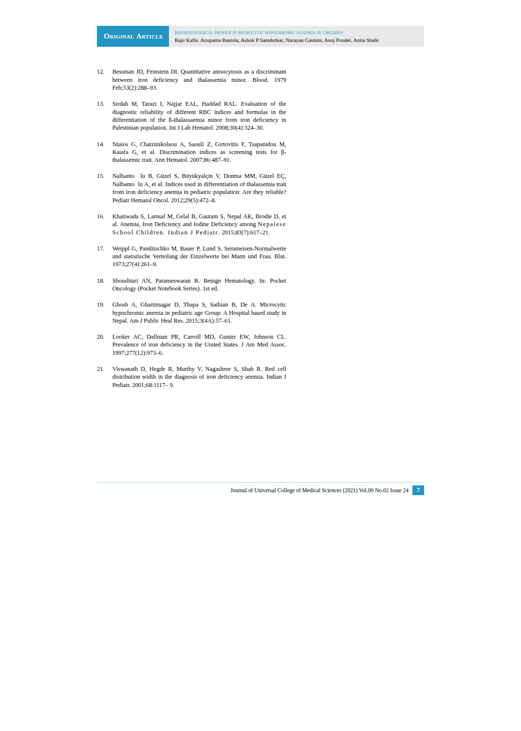Original Article
Haematological profile in microcytic hypochromic anaemia in children
Raju Kafle, Anupama Bastola, Ashok P Samdurkar, Narayan Gautam, Anuj Poudel, Anita Shahi
12. Bessman JD, Feinstein DI. Quantitative anisocytosis as a discriminant between iron deficiency and thalassemia minor. Blood. 1979 Feb;53(2):288–93.
13. Sirdah M, Tarazi I, Najjar EAL, Haddad RAL. Evaluation of the diagnostic reliability of different RBC indices and formulas in the differentiation of the ß-thalassaemia minor from iron deficiency in Palestinian population. Int J Lab Hematol. 2008;30(4):324–30.
14. Ntaios G, Chatzinikolaou A, Saouli Z, Girtovitis F, Tsapanidou M, Kaiafa G, et al. Discrimination indices as screening tests for β-thalassemic trait. Ann Hematol. 2007;86:487–91.
15. Nalbanto lu B, Güzel S, Büyükyalçin V, Donma MM, Güzel EÇ, Nalbanto lu A, et al. Indices used in differentiation of thalassemia trait from iron deficiency anemia in pediatric population: Are they reliable? Pediatr Hematol Oncol. 2012;29(5):472–8.
16. Khatiwada S, Lamsal M, Gelal B, Gautam S, Nepal AK, Brodie D, et al. Anemia, Iron Deficiency and Iodine Deficiency among Nepalese School Children. Indian J Pediatr. 2015;83(7):617–21.
17. Weippl G, Pantlitschko M, Bauer P, Lund S. Serumeisen-Normalwerte und statistische Verteilung der Einzelwerte bei Mann und Frau. Blut. 1973;27(4):261–9.
18. Shoushtari AN, Parameswaran R. Benign Hematology. In: Pocket Oncology (Pocket Notebook Series). 1st ed.
19. Ghosh A, Ghartimagar D, Thapa S, Sathian B, De A. Microcytic hypochromic anemia in pediatric age Group: A Hospital based study in Nepal. Am J Public Heal Res. 2015;3(4A):57–61.
20. Looker AC, Dallman PR, Carroll MD, Gunter EW, Johnson CL. Prevalence of iron deficiency in the United States. J Am Med Assoc. 1997;277(12):973–6.
21. Viswanath D, Hegde R, Murthy V, Nagashree S, Shah R. Red cell distribution width in the diagnosis of iron deficiency anemia. Indian J Pediatr. 2001;68:1117– 9.
Journal of Universal College of Medical Sciences (2021) Vol.09 No.02 Issue 24 7